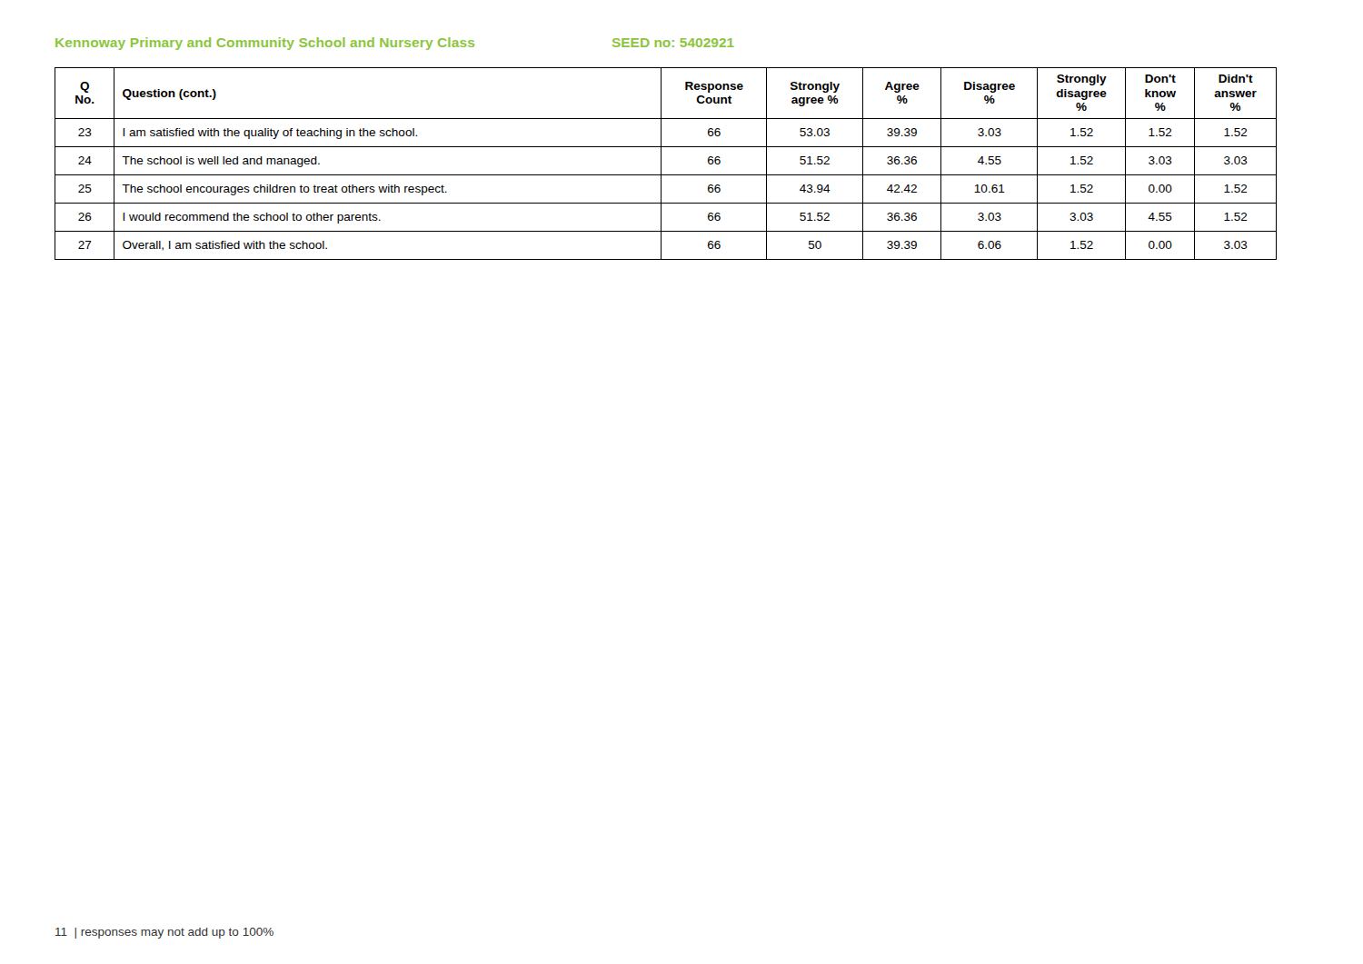Kennoway Primary and Community School and Nursery Class SEED no: 5402921
| Q No. | Question (cont.) | Response Count | Strongly agree % | Agree % | Disagree % | Strongly disagree % | Don't know % | Didn't answer % |
| --- | --- | --- | --- | --- | --- | --- | --- | --- |
| 23 | I am satisfied with the quality of teaching in the school. | 66 | 53.03 | 39.39 | 3.03 | 1.52 | 1.52 | 1.52 |
| 24 | The school is well led and managed. | 66 | 51.52 | 36.36 | 4.55 | 1.52 | 3.03 | 3.03 |
| 25 | The school encourages children to treat others with respect. | 66 | 43.94 | 42.42 | 10.61 | 1.52 | 0.00 | 1.52 |
| 26 | I would recommend the school to other parents. | 66 | 51.52 | 36.36 | 3.03 | 3.03 | 4.55 | 1.52 |
| 27 | Overall, I am satisfied with the school. | 66 | 50 | 39.39 | 6.06 | 1.52 | 0.00 | 3.03 |
11 | responses may not add up to 100%